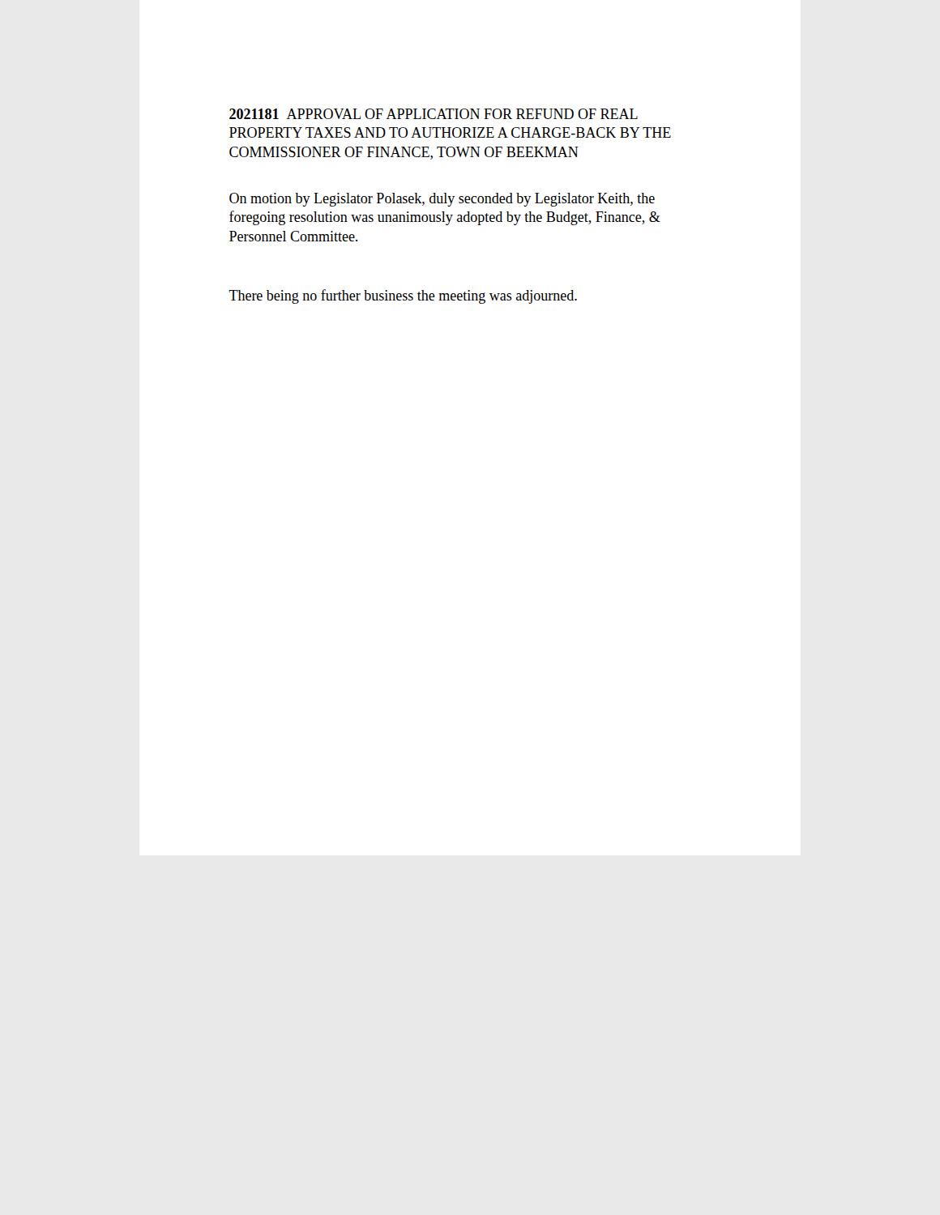2021181 Approval of Application for Refund of Real Property Taxes and to Authorize a Charge-Back by the Commissioner of Finance, Town of Beekman
On motion by Legislator Polasek, duly seconded by Legislator Keith, the foregoing resolution was unanimously adopted by the Budget, Finance, & Personnel Committee.
There being no further business the meeting was adjourned.